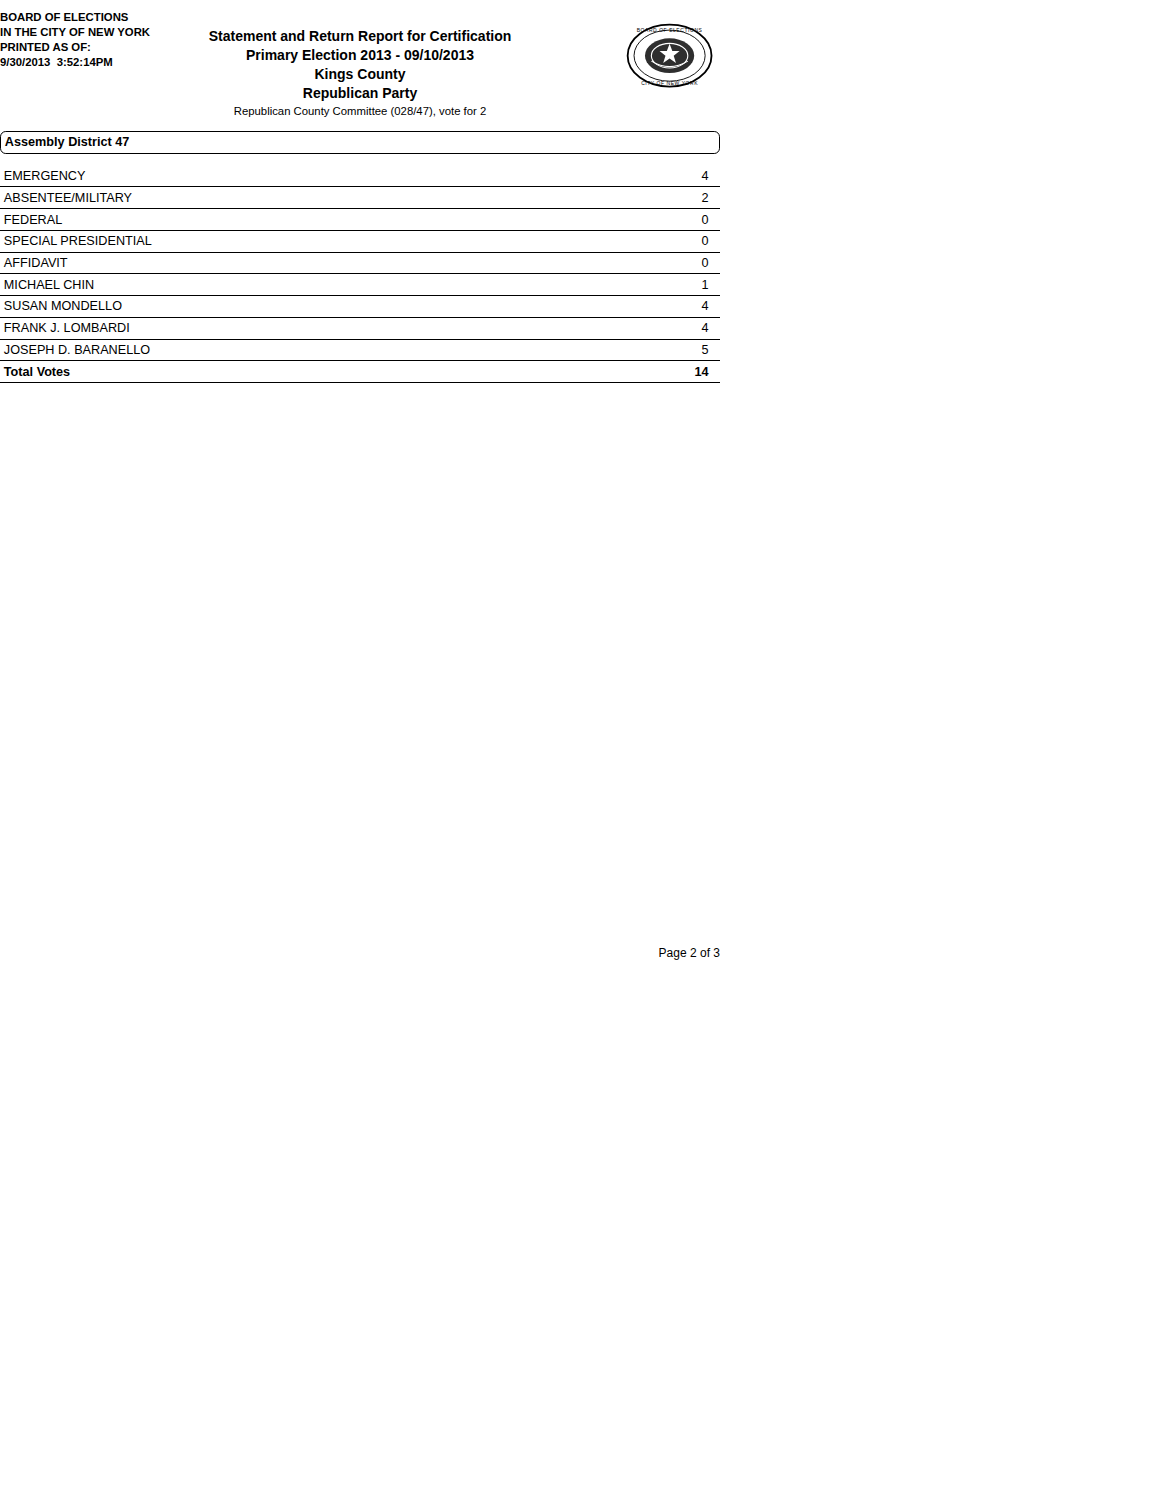BOARD OF ELECTIONS
IN THE CITY OF NEW YORK
PRINTED AS OF:
9/30/2013 3:52:14PM
Statement and Return Report for Certification
Primary Election 2013 - 09/10/2013
Kings County
Republican Party
Republican County Committee (028/47), vote for 2
BOARD OF ELECTIONS CITY OF NEW YORK
Assembly District 47
| EMERGENCY | 4 |
| ABSENTEE/MILITARY | 2 |
| FEDERAL | 0 |
| SPECIAL PRESIDENTIAL | 0 |
| AFFIDAVIT | 0 |
| MICHAEL CHIN | 1 |
| SUSAN MONDELLO | 4 |
| FRANK J. LOMBARDI | 4 |
| JOSEPH D. BARANELLO | 5 |
| Total Votes | 14 |
Page 2 of 3